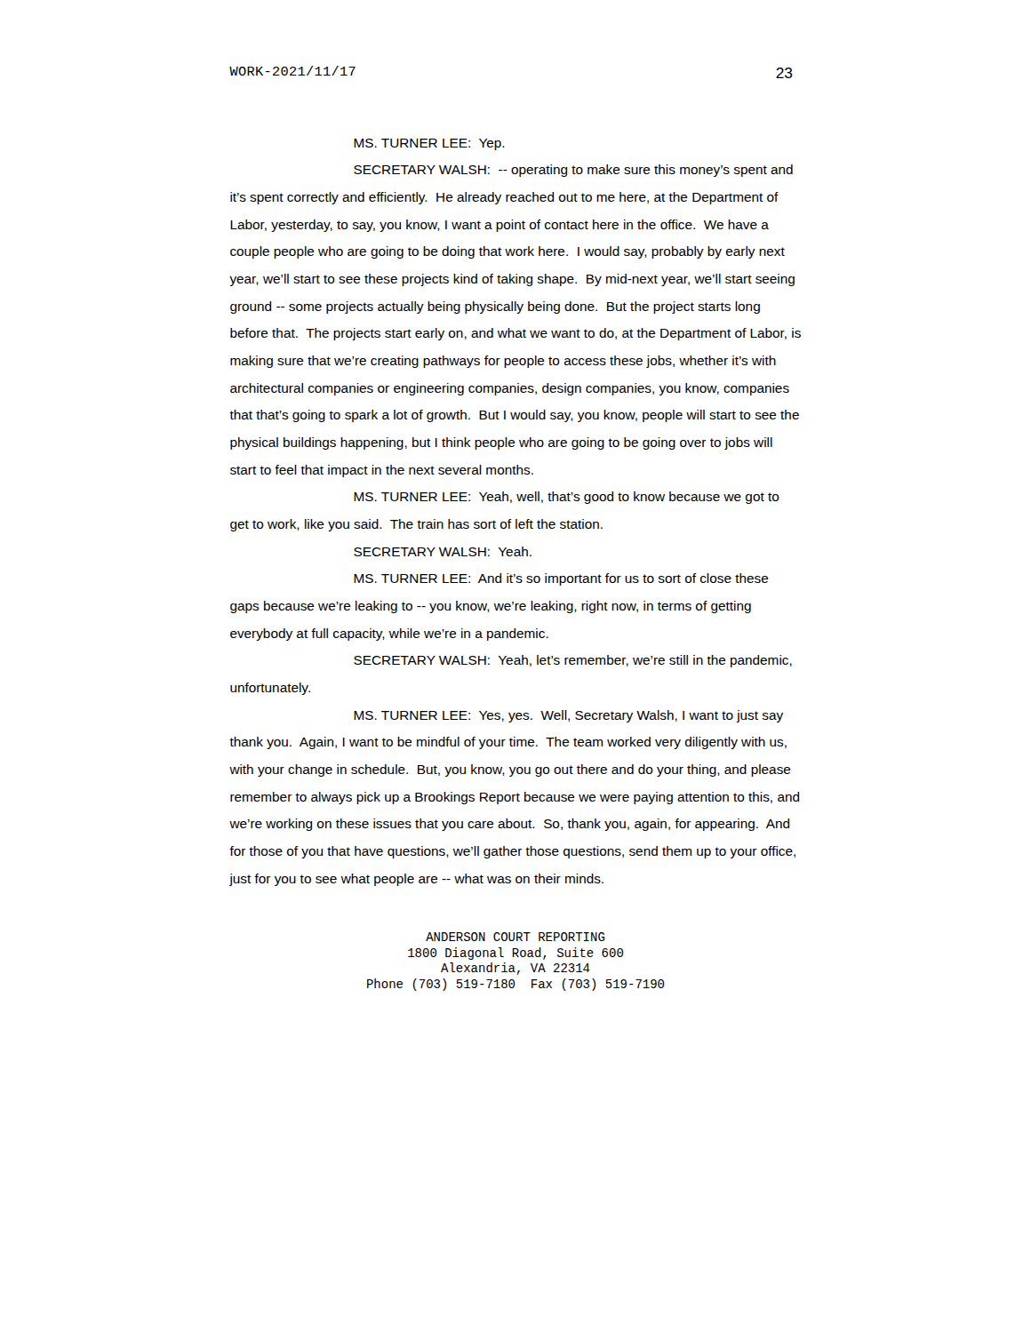WORK-2021/11/17
23
MS. TURNER LEE: Yep.
SECRETARY WALSH: -- operating to make sure this money’s spent and it’s spent correctly and efficiently. He already reached out to me here, at the Department of Labor, yesterday, to say, you know, I want a point of contact here in the office. We have a couple people who are going to be doing that work here. I would say, probably by early next year, we’ll start to see these projects kind of taking shape. By mid-next year, we’ll start seeing ground -- some projects actually being physically being done. But the project starts long before that. The projects start early on, and what we want to do, at the Department of Labor, is making sure that we’re creating pathways for people to access these jobs, whether it’s with architectural companies or engineering companies, design companies, you know, companies that that’s going to spark a lot of growth. But I would say, you know, people will start to see the physical buildings happening, but I think people who are going to be going over to jobs will start to feel that impact in the next several months.
MS. TURNER LEE: Yeah, well, that’s good to know because we got to get to work, like you said. The train has sort of left the station.
SECRETARY WALSH: Yeah.
MS. TURNER LEE: And it’s so important for us to sort of close these gaps because we’re leaking to -- you know, we’re leaking, right now, in terms of getting everybody at full capacity, while we’re in a pandemic.
SECRETARY WALSH: Yeah, let’s remember, we’re still in the pandemic, unfortunately.
MS. TURNER LEE: Yes, yes. Well, Secretary Walsh, I want to just say thank you. Again, I want to be mindful of your time. The team worked very diligently with us, with your change in schedule. But, you know, you go out there and do your thing, and please remember to always pick up a Brookings Report because we were paying attention to this, and we’re working on these issues that you care about. So, thank you, again, for appearing. And for those of you that have questions, we’ll gather those questions, send them up to your office, just for you to see what people are -- what was on their minds.
ANDERSON COURT REPORTING
1800 Diagonal Road, Suite 600
Alexandria, VA 22314
Phone (703) 519-7180 Fax (703) 519-7190